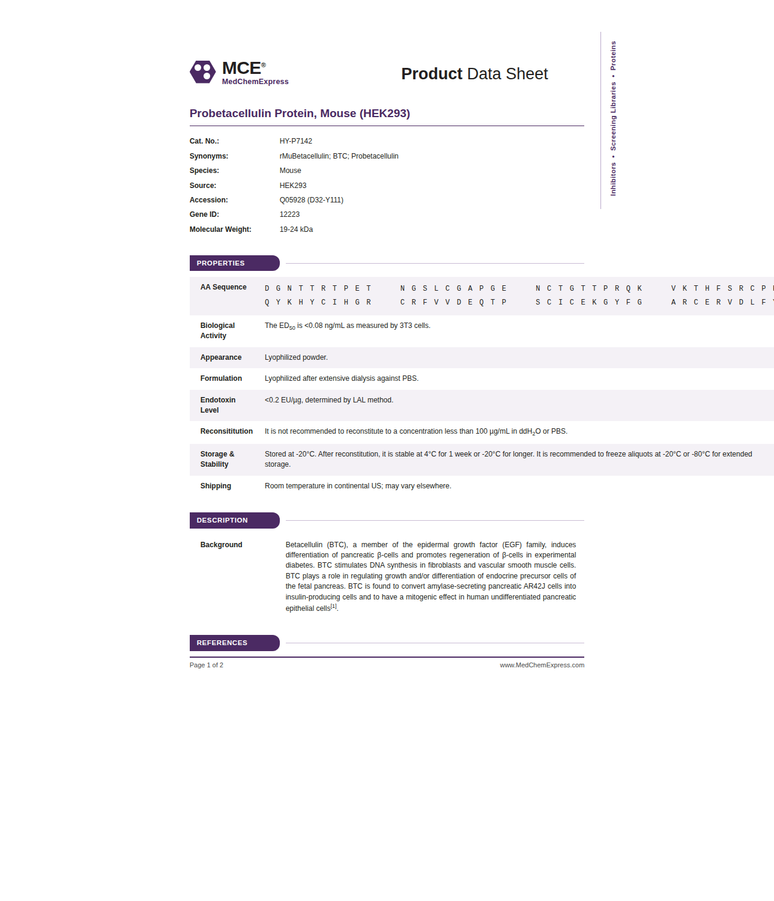Inhibitors • Screening Libraries • Proteins
MCE®
MedChemExpress
Product Data Sheet
Probetacellulin Protein, Mouse (HEK293)
| Cat. No.: | HY-P7142 |
| Synonyms: | rMuBetacellulin; BTC; Probetacellulin |
| Species: | Mouse |
| Source: | HEK293 |
| Accession: | Q05928 (D32-Y111) |
| Gene ID: | 12223 |
| Molecular Weight: | 19-24 kDa |
PROPERTIES
| AA Sequence | D G N T T R T P E T N G S L C G A P G E N C T G T T P R Q K V K T H F S R C P K Q Y K H Y C I H G R C R F V V D E Q T P S C I C E K G Y F G A R C E R V D L F Y |
| Biological Activity | The ED 50 is <0.08 ng/mL as measured by 3T3 cells. |
| Appearance | Lyophilized powder. |
| Formulation | Lyophilized after extensive dialysis against PBS. |
| Endotoxin Level | <0.2 EU/µg, determined by LAL method. |
| Reconsititution | It is not recommended to reconstitute to a concentration less than 100 µg/mL in ddH 2 O or PBS. |
| Storage & Stability | Stored at -20°C. After reconstitution, it is stable at 4°C for 1 week or -20°C for longer. It is recommended to freeze aliquots at -20°C or -80°C for extended storage. |
| Shipping | Room temperature in continental US; may vary elsewhere. |
DESCRIPTION
| Background | Betacellulin (BTC), a member of the epidermal growth factor (EGF) family, induces differentiation of pancreatic β-cells and promotes regeneration of β-cells in experimental diabetes. BTC stimulates DNA synthesis in fibroblasts and vascular smooth muscle cells. BTC plays a role in regulating growth and/or differentiation of endocrine precursor cells of the fetal pancreas. BTC is found to convert amylase-secreting pancreatic AR42J cells into insulin-producing cells and to have a mitogenic effect in human undifferentiated pancreatic epithelial cells [1] . |
REFERENCES
Page 1 of 2
www.MedChemExpress.com